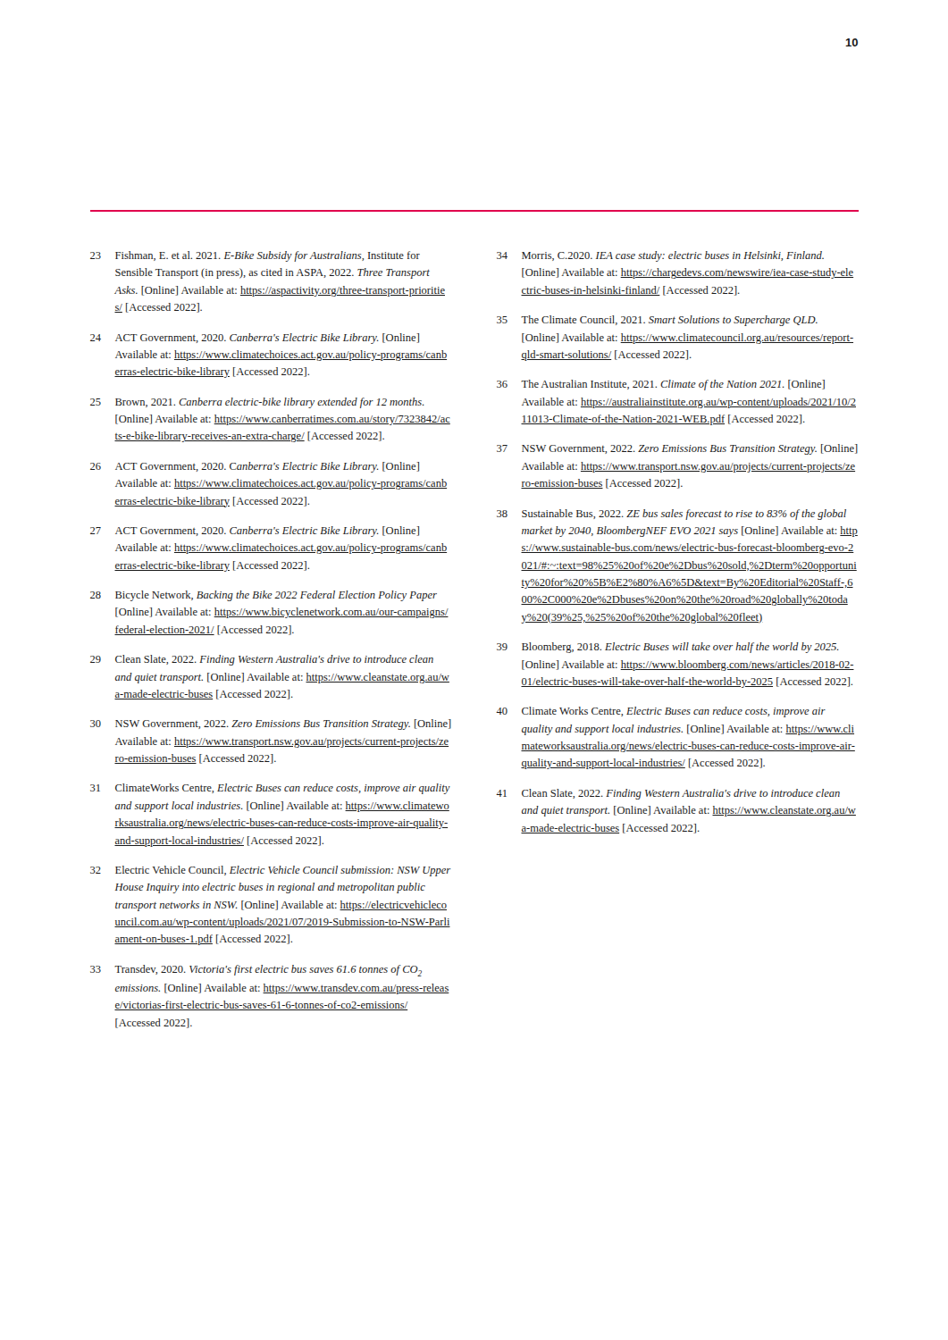10
23 Fishman, E. et al. 2021. E-Bike Subsidy for Australians, Institute for Sensible Transport (in press), as cited in ASPA, 2022. Three Transport Asks. [Online] Available at: https://aspactivity.org/three-transport-priorities/ [Accessed 2022].
24 ACT Government, 2020. Canberra's Electric Bike Library. [Online] Available at: https://www.climatechoices.act.gov.au/policy-programs/canberras-electric-bike-library [Accessed 2022].
25 Brown, 2021. Canberra electric-bike library extended for 12 months. [Online] Available at: https://www.canberratimes.com.au/story/7323842/acts-e-bike-library-receives-an-extra-charge/ [Accessed 2022].
26 ACT Government, 2020. Canberra's Electric Bike Library. [Online] Available at: https://www.climatechoices.act.gov.au/policy-programs/canberras-electric-bike-library [Accessed 2022].
27 ACT Government, 2020. Canberra's Electric Bike Library. [Online] Available at: https://www.climatechoices.act.gov.au/policy-programs/canberras-electric-bike-library [Accessed 2022].
28 Bicycle Network, Backing the Bike 2022 Federal Election Policy Paper [Online] Available at: https://www.bicyclenetwork.com.au/our-campaigns/federal-election-2021/ [Accessed 2022].
29 Clean Slate, 2022. Finding Western Australia's drive to introduce clean and quiet transport. [Online] Available at: https://www.cleanstate.org.au/wa-made-electric-buses [Accessed 2022].
30 NSW Government, 2022. Zero Emissions Bus Transition Strategy. [Online] Available at: https://www.transport.nsw.gov.au/projects/current-projects/zero-emission-buses [Accessed 2022].
31 ClimateWorks Centre, Electric Buses can reduce costs, improve air quality and support local industries. [Online] Available at: https://www.climateworksaustralia.org/news/electric-buses-can-reduce-costs-improve-air-quality-and-support-local-industries/ [Accessed 2022].
32 Electric Vehicle Council, Electric Vehicle Council submission: NSW Upper House Inquiry into electric buses in regional and metropolitan public transport networks in NSW. [Online] Available at: https://electricvehiclecouncil.com.au/wp-content/uploads/2021/07/2019-Submission-to-NSW-Parliament-on-buses-1.pdf [Accessed 2022].
33 Transdev, 2020. Victoria's first electric bus saves 61.6 tonnes of CO2 emissions. [Online] Available at: https://www.transdev.com.au/press-release/victorias-first-electric-bus-saves-61-6-tonnes-of-co2-emissions/ [Accessed 2022].
34 Morris, C.2020. IEA case study: electric buses in Helsinki, Finland. [Online] Available at: https://chargedevs.com/newswire/iea-case-study-electric-buses-in-helsinki-finland/ [Accessed 2022].
35 The Climate Council, 2021. Smart Solutions to Supercharge QLD. [Online] Available at: https://www.climatecouncil.org.au/resources/report-qld-smart-solutions/ [Accessed 2022].
36 The Australian Institute, 2021. Climate of the Nation 2021. [Online] Available at: https://australiainstitute.org.au/wp-content/uploads/2021/10/211013-Climate-of-the-Nation-2021-WEB.pdf [Accessed 2022].
37 NSW Government, 2022. Zero Emissions Bus Transition Strategy. [Online] Available at: https://www.transport.nsw.gov.au/projects/current-projects/zero-emission-buses [Accessed 2022].
38 Sustainable Bus, 2022. ZE bus sales forecast to rise to 83% of the global market by 2040, BloombergNEF EVO 2021 says [Online] Available at: https://www.sustainable-bus.com/news/electric-bus-forecast-bloomberg-evo-2021/#:~:text=98%25%20of%20e%2Dbus%20sold,%2Dterm%20opportunity%20for%20%5B%E2%80%A6%5D&text=By%20Editorial%20Staff-,600%2C000%20e%2Dbuses%20on%20the%20road%20globally%20today%20(39%25,%25%20of%20the%20global%20fleet)
39 Bloomberg, 2018. Electric Buses will take over half the world by 2025. [Online] Available at: https://www.bloomberg.com/news/articles/2018-02-01/electric-buses-will-take-over-half-the-world-by-2025 [Accessed 2022].
40 Climate Works Centre, Electric Buses can reduce costs, improve air quality and support local industries. [Online] Available at: https://www.climateworksaustralia.org/news/electric-buses-can-reduce-costs-improve-air-quality-and-support-local-industries/ [Accessed 2022].
41 Clean Slate, 2022. Finding Western Australia's drive to introduce clean and quiet transport. [Online] Available at: https://www.cleanstate.org.au/wa-made-electric-buses [Accessed 2022].